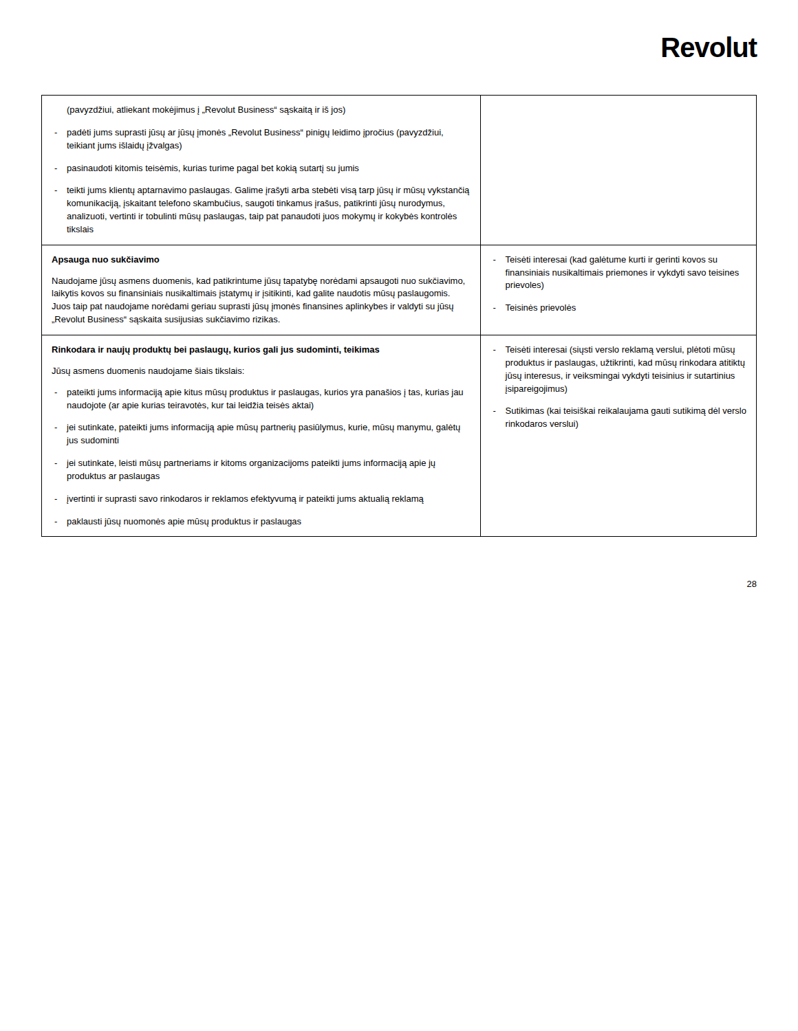Revolut
| (pavyzdžiui, atliekant mokėjimus į „Revolut Business“ sąskaitą ir iš jos) padėti jums suprasti jūsų ar jūsų įmonės „Revolut Business“ pinigų leidimo įpročius (pavyzdžiui, teikiant jums išlaidų įžvalgas) pasinaudoti kitomis teisėmis, kurias turime pagal bet kokią sutartį su jumis teikti jums klientų aptarnavimo paslaugas. Galime įrašyti arba stebėti visą tarp jūsų ir mūsų vykstančią komunikaciją, įskaitant telefono skambučius, saugoti tinkamus įrašus, patikrinti jūsų nurodymus, analizuoti, vertinti ir tobulinti mūsų paslaugas, taip pat panaudoti juos mokymų ir kokybės kontrolės tikslais | |
| Apsauga nuo sukčiavimo Naudojame jūsų asmens duomenis, kad patikrintume jūsų tapatybę norėdami apsaugoti nuo sukčiavimo, laikytis kovos su finansiniais nusikaltimais įstatymų ir įsitikinti, kad galite naudotis mūsų paslaugomis. Juos taip pat naudojame norėdami geriau suprasti jūsų įmonės finansines aplinkybes ir valdyti su jūsų „Revolut Business“ sąskaita susijusias sukčiavimo rizikas. | Teisėti interesai (kad galėtume kurti ir gerinti kovos su finansiniais nusikaltimais priemones ir vykdyti savo teisines prievoles) Teisinės prievolės |
| Rinkodara ir naujų produktų bei paslaugų, kurios gali jus sudominti, teikimas Jūsų asmens duomenis naudojame šiais tikslais: pateikti jums informaciją apie kitus mūsų produktus ir paslaugas, kurios yra panašios į tas, kurias jau naudojote (ar apie kurias teiravotės, kur tai leidžia teisės aktai) jei sutinkate, pateikti jums informaciją apie mūsų partnerių pasiūlymus, kurie, mūsų manymu, galėtų jus sudominti jei sutinkate, leisti mūsų partneriams ir kitoms organizacijoms pateikti jums informaciją apie jų produktus ar paslaugas įvertinti ir suprasti savo rinkodaros ir reklamos efektyvumą ir pateikti jums aktualią reklamą paklausti jūsų nuomonės apie mūsų produktus ir paslaugas | Teisėti interesai (siųsti verslo reklamą verslui, plėtoti mūsų produktus ir paslaugas, užtikrinti, kad mūsų rinkodara atitiktų jūsų interesus, ir veiksmingai vykdyti teisinius ir sutartinius įsipareigojimus) Sutikimas (kai teisiškai reikalaujama gauti sutikimą dėl verslo rinkodaros verslui) |
28